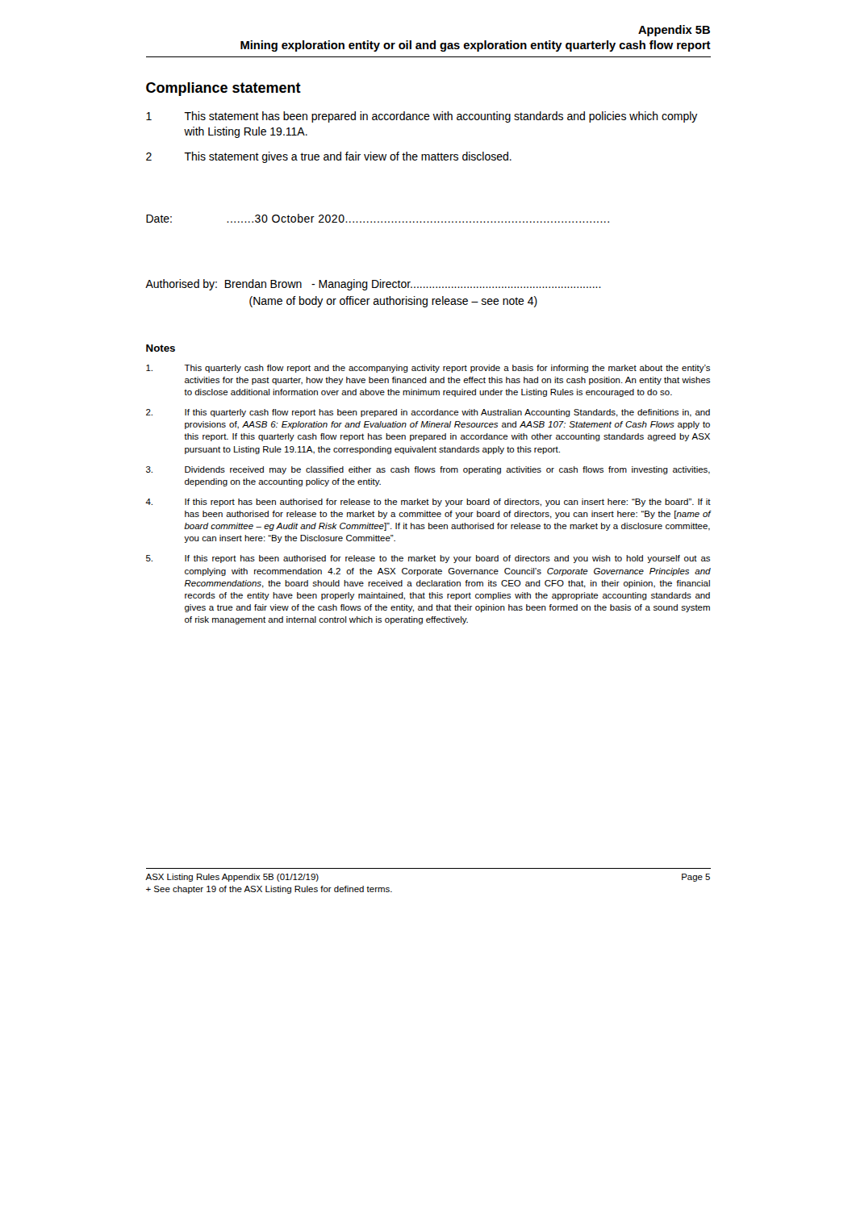Appendix 5B Mining exploration entity or oil and gas exploration entity quarterly cash flow report
Compliance statement
1 This statement has been prepared in accordance with accounting standards and policies which comply with Listing Rule 19.11A.
2 This statement gives a true and fair view of the matters disclosed.
Date:........30 October 2020...........................................................................
Authorised by: Brendan Brown - Managing Director.............................................................
(Name of body or officer authorising release – see note 4)
Notes
1. This quarterly cash flow report and the accompanying activity report provide a basis for informing the market about the entity’s activities for the past quarter, how they have been financed and the effect this has had on its cash position. An entity that wishes to disclose additional information over and above the minimum required under the Listing Rules is encouraged to do so.
2. If this quarterly cash flow report has been prepared in accordance with Australian Accounting Standards, the definitions in, and provisions of, AASB 6: Exploration for and Evaluation of Mineral Resources and AASB 107: Statement of Cash Flows apply to this report. If this quarterly cash flow report has been prepared in accordance with other accounting standards agreed by ASX pursuant to Listing Rule 19.11A, the corresponding equivalent standards apply to this report.
3. Dividends received may be classified either as cash flows from operating activities or cash flows from investing activities, depending on the accounting policy of the entity.
4. If this report has been authorised for release to the market by your board of directors, you can insert here: “By the board”. If it has been authorised for release to the market by a committee of your board of directors, you can insert here: “By the [name of board committee – eg Audit and Risk Committee]”. If it has been authorised for release to the market by a disclosure committee, you can insert here: “By the Disclosure Committee”.
5. If this report has been authorised for release to the market by your board of directors and you wish to hold yourself out as complying with recommendation 4.2 of the ASX Corporate Governance Council’s Corporate Governance Principles and Recommendations, the board should have received a declaration from its CEO and CFO that, in their opinion, the financial records of the entity have been properly maintained, that this report complies with the appropriate accounting standards and gives a true and fair view of the cash flows of the entity, and that their opinion has been formed on the basis of a sound system of risk management and internal control which is operating effectively.
ASX Listing Rules Appendix 5B (01/12/19)
+ See chapter 19 of the ASX Listing Rules for defined terms.
Page 5